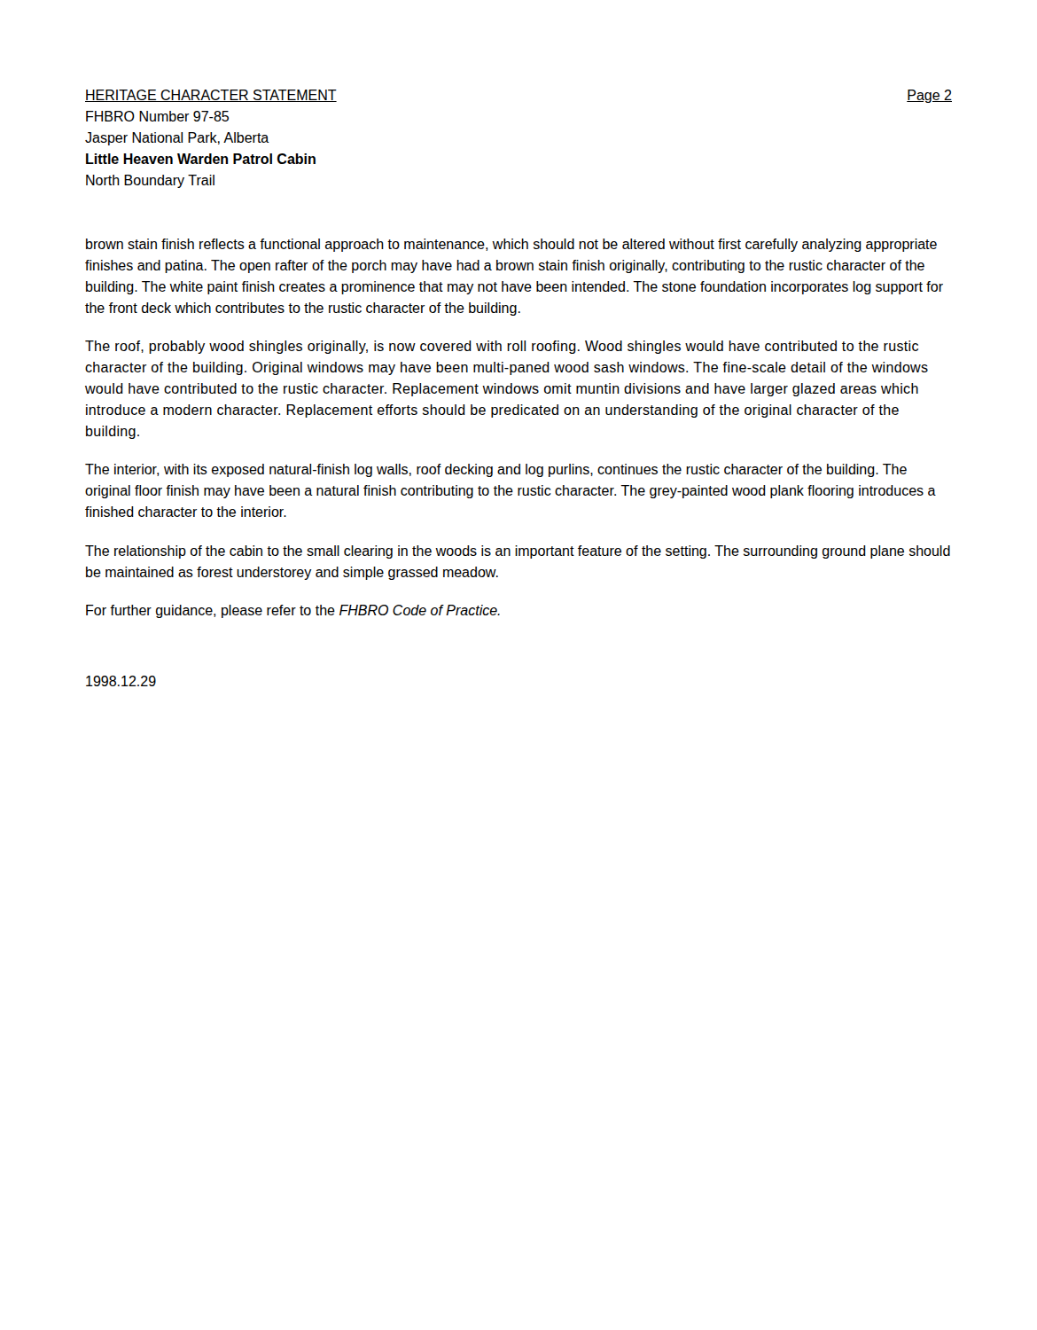HERITAGE CHARACTER STATEMENT Page 2
FHBRO Number 97-85
Jasper National Park, Alberta
Little Heaven Warden Patrol Cabin
North Boundary Trail
brown stain finish reflects a functional approach to maintenance, which should not be altered without first carefully analyzing appropriate finishes and patina. The open rafter of the porch may have had a brown stain finish originally, contributing to the rustic character of the building. The white paint finish creates a prominence that may not have been intended. The stone foundation incorporates log support for the front deck which contributes to the rustic character of the building.
The roof, probably wood shingles originally, is now covered with roll roofing. Wood shingles would have contributed to the rustic character of the building. Original windows may have been multi-paned wood sash windows. The fine-scale detail of the windows would have contributed to the rustic character. Replacement windows omit muntin divisions and have larger glazed areas which introduce a modern character. Replacement efforts should be predicated on an understanding of the original character of the building.
The interior, with its exposed natural-finish log walls, roof decking and log purlins, continues the rustic character of the building. The original floor finish may have been a natural finish contributing to the rustic character. The grey-painted wood plank flooring introduces a finished character to the interior.
The relationship of the cabin to the small clearing in the woods is an important feature of the setting. The surrounding ground plane should be maintained as forest understorey and simple grassed meadow.
For further guidance, please refer to the FHBRO Code of Practice.
1998.12.29